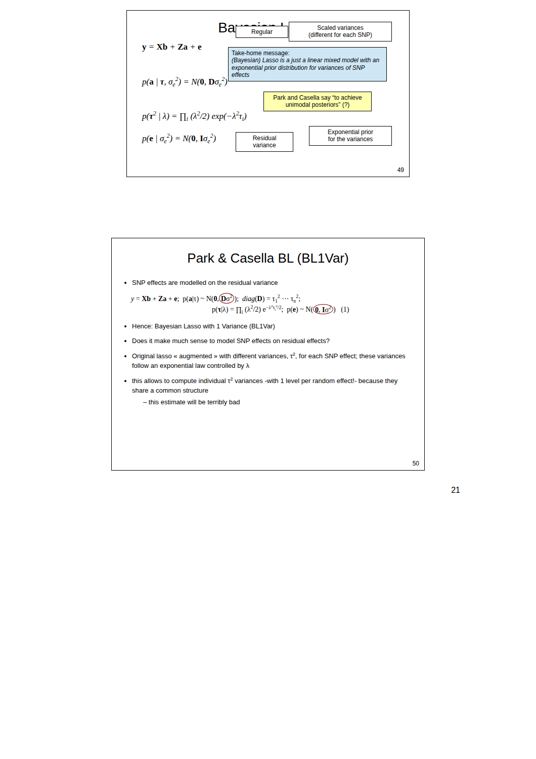Bayesian Lasso
y = Xb + Za + e
Regular
Scaled variances
(different for each SNP)
Take-home message:
(Bayesian) Lasso is a just a linear mixed model with an exponential prior distribution for variances of SNP effects
p(a | τ, σe2) = N(0, Dσe2)
Park and Casella say “to achieve unimodal posteriors” (?)
p(τ2 | λ) = ∏i (λ2/2) exp(−λ2τi)
p(e | σe2) = N(0, Iσe2)
Residual
variance
Exponential prior
for the variances
49
Park & Casella BL (BL1Var)
SNP effects are modelled on the residual variance
y = Xb + Za + e; p(a|τ) ~ N(0,Dσ2); diag(D) = τ12 ··· τn2;
p(τ|λ) = ∏i (λ2/2) e−λ2τi2/2; p(e) ~ N(0, Iσ2) (1)
Hence: Bayesian Lasso with 1 Variance (BL1Var)
Does it make much sense to model SNP effects on residual effects?
Original lasso « augmented » with different variances, τ2, for each SNP effect; these variances follow an exponential law controlled by λ
this allows to compute individual τ2 variances -with 1 level per random effect!- because they share a common structure
this estimate will be terribly bad
50
21